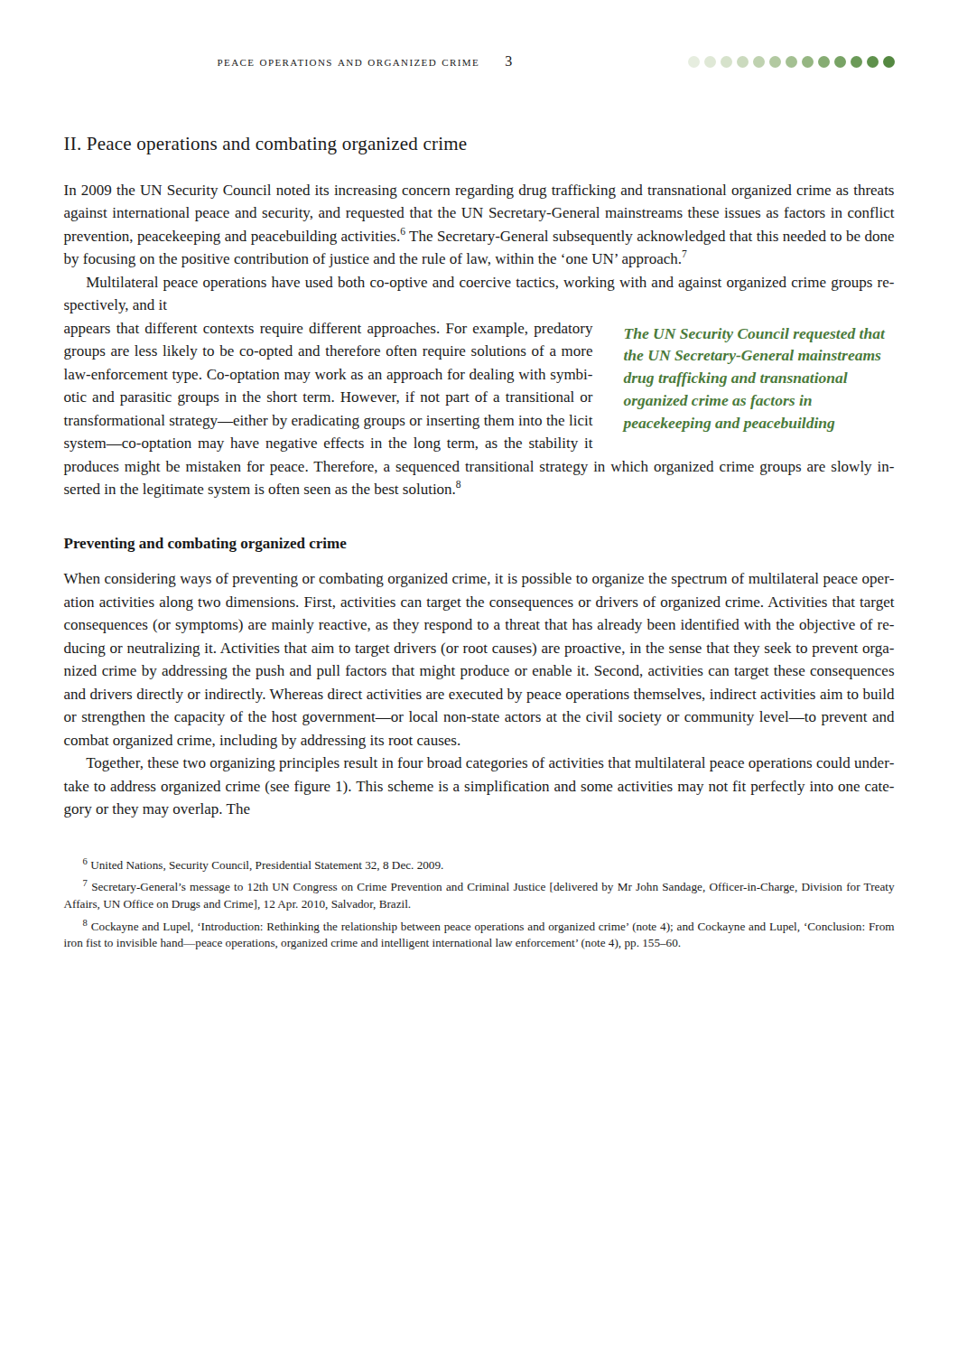Peace operations and organized crime 3
II. Peace operations and combating organized crime
In 2009 the UN Security Council noted its increasing concern regarding drug trafficking and transnational organized crime as threats against international peace and security, and requested that the UN Secretary-General mainstreams these issues as factors in conflict prevention, peacekeeping and peacebuilding activities.6 The Secretary-General subsequently acknowledged that this needed to be done by focusing on the positive contribution of justice and the rule of law, within the ‘one UN’ approach.7
Multilateral peace operations have used both co-optive and coercive tactics, working with and against organized crime groups respectively, and it
The UN Security Council requested that the UN Secretary-General mainstreams drug trafficking and transnational organized crime as factors in peacekeeping and peacebuilding
appears that different contexts require different approaches. For example, predatory groups are less likely to be co-opted and therefore often require solutions of a more law-enforcement type. Co-optation may work as an approach for dealing with symbiotic and parasitic groups in the short term. However, if not part of a transitional or transformational strategy—either by eradicating groups or inserting them into the licit system—co-optation may have negative effects in the long term, as the stability it produces might be mistaken for peace. Therefore, a sequenced transitional strategy in which organized crime groups are slowly inserted in the legitimate system is often seen as the best solution.8
Preventing and combating organized crime
When considering ways of preventing or combating organized crime, it is possible to organize the spectrum of multilateral peace operation activities along two dimensions. First, activities can target the consequences or drivers of organized crime. Activities that target consequences (or symptoms) are mainly reactive, as they respond to a threat that has already been identified with the objective of reducing or neutralizing it. Activities that aim to target drivers (or root causes) are proactive, in the sense that they seek to prevent organized crime by addressing the push and pull factors that might produce or enable it. Second, activities can target these consequences and drivers directly or indirectly. Whereas direct activities are executed by peace operations themselves, indirect activities aim to build or strengthen the capacity of the host government—or local non-state actors at the civil society or community level—to prevent and combat organized crime, including by addressing its root causes.
Together, these two organizing principles result in four broad categories of activities that multilateral peace operations could undertake to address organized crime (see figure 1). This scheme is a simplification and some activities may not fit perfectly into one category or they may overlap. The
6 United Nations, Security Council, Presidential Statement 32, 8 Dec. 2009.
7 Secretary-General’s message to 12th UN Congress on Crime Prevention and Criminal Justice [delivered by Mr John Sandage, Officer-in-Charge, Division for Treaty Affairs, UN Office on Drugs and Crime], 12 Apr. 2010, Salvador, Brazil.
8 Cockayne and Lupel, ‘Introduction: Rethinking the relationship between peace operations and organized crime’ (note 4); and Cockayne and Lupel, ‘Conclusion: From iron fist to invisible hand—peace operations, organized crime and intelligent international law enforcement’ (note 4), pp. 155–60.